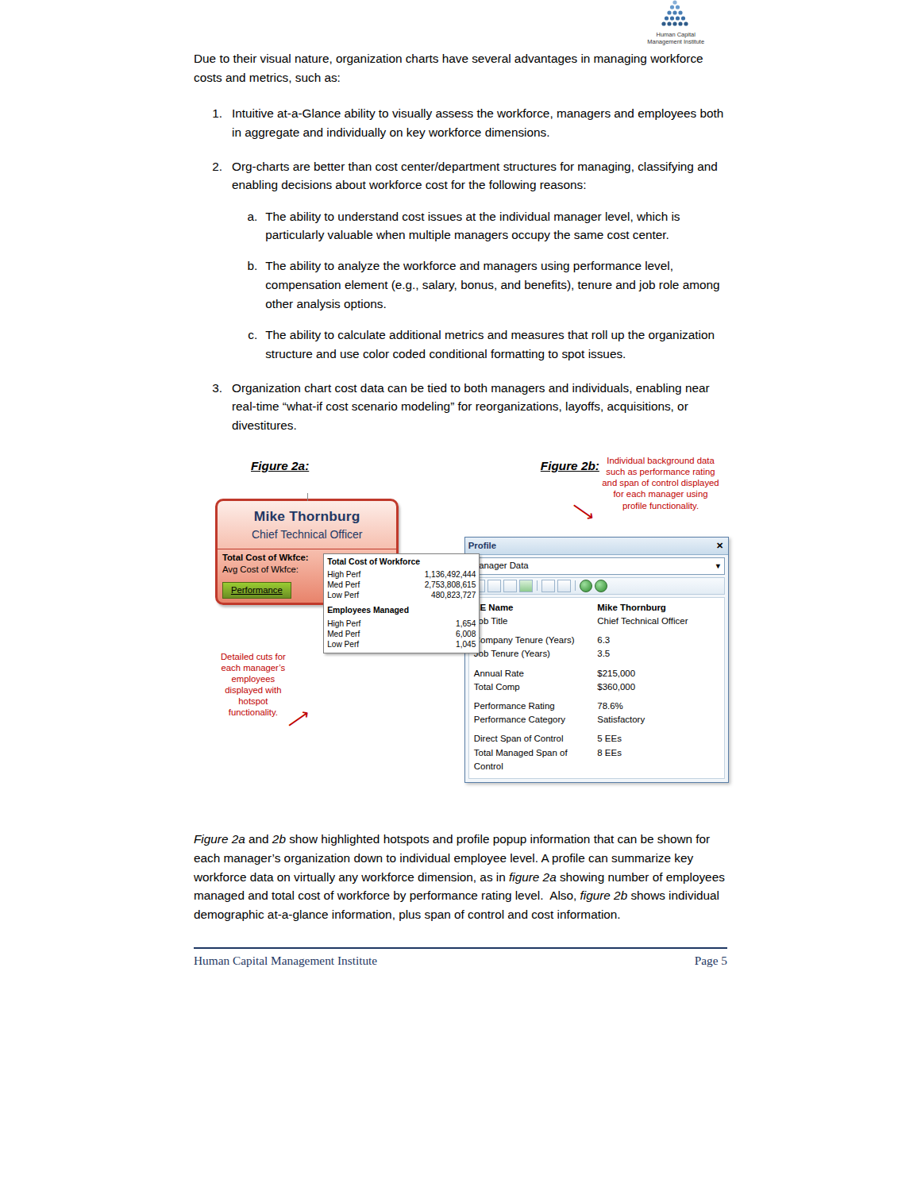Human Capital
Management Institute
Due to their visual nature, organization charts have several advantages in managing workforce costs and metrics, such as:
Intuitive at-a-Glance ability to visually assess the workforce, managers and employees both in aggregate and individually on key workforce dimensions.
Org-charts are better than cost center/department structures for managing, classifying and enabling decisions about workforce cost for the following reasons:
The ability to understand cost issues at the individual manager level, which is particularly valuable when multiple managers occupy the same cost center.
The ability to analyze the workforce and managers using performance level, compensation element (e.g., salary, bonus, and benefits), tenure and job role among other analysis options.
The ability to calculate additional metrics and measures that roll up the organization structure and use color coded conditional formatting to spot issues.
Organization chart cost data can be tied to both managers and individuals, enabling near real-time “what-if cost scenario modeling” for reorganizations, layoffs, acquisitions, or divestitures.
Figure 2a:
Figure 2b:
Individual background data such as performance rating and span of control displayed for each manager using profile functionality.
Detailed cuts for each manager’s employees displayed with hotspot functionality.
⟶
⟶
Mike Thornburg
Chief Technical Officer
Total Cost of Wkfce:
Avg Cost of Wkfce:$81,…
Performance
Total Cost of Workforce
High Perf 1,136,492,444
Med Perf 2,753,808,615
Low Perf 480,823,727
Employees Managed
High Perf 1,654
Med Perf 6,008
Low Perf 1,045
Profile✕
Manager Data▼
EE Name Mike Thornburg
Job Title Chief Technical Officer
Company Tenure (Years) 6.3
Job Tenure (Years) 3.5
Annual Rate$215,000
Total Comp$360,000
Performance Rating 78.6%
Performance Category Satisfactory
Direct Span of Control 5 EEs
Total Managed Span of Control 8 EEs
Figure 2a and 2b show highlighted hotspots and profile popup information that can be shown for each manager’s organization down to individual employee level. A profile can summarize key workforce data on virtually any workforce dimension, as in figure 2a showing number of employees managed and total cost of workforce by performance rating level. Also, figure 2b shows individual demographic at-a-glance information, plus span of control and cost information.
Human Capital Management Institute
Page 5